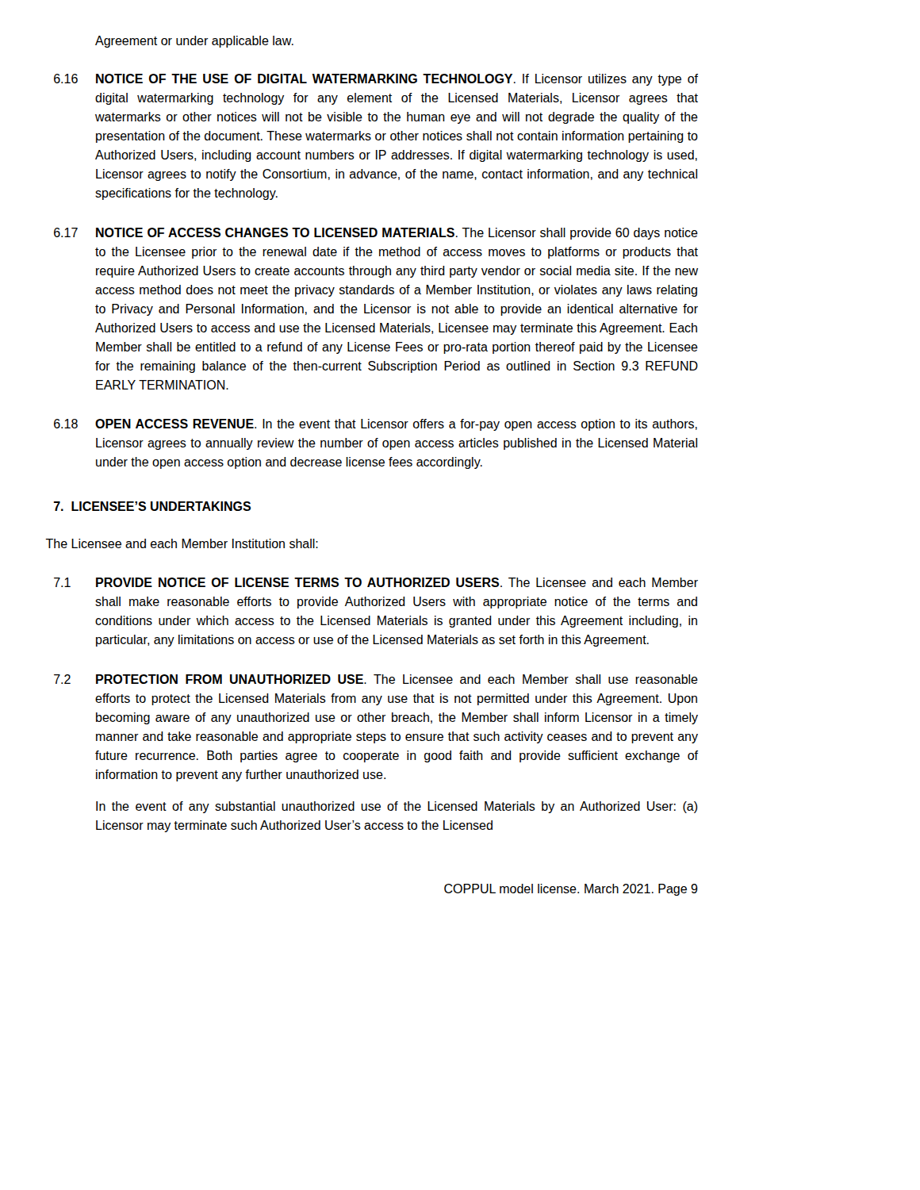Agreement or under applicable law.
6.16
NOTICE OF THE USE OF DIGITAL WATERMARKING TECHNOLOGY. If Licensor utilizes any type of digital watermarking technology for any element of the Licensed Materials, Licensor agrees that watermarks or other notices will not be visible to the human eye and will not degrade the quality of the presentation of the document. These watermarks or other notices shall not contain information pertaining to Authorized Users, including account numbers or IP addresses. If digital watermarking technology is used, Licensor agrees to notify the Consortium, in advance, of the name, contact information, and any technical specifications for the technology.
6.17
NOTICE OF ACCESS CHANGES TO LICENSED MATERIALS. The Licensor shall provide 60 days notice to the Licensee prior to the renewal date if the method of access moves to platforms or products that require Authorized Users to create accounts through any third party vendor or social media site. If the new access method does not meet the privacy standards of a Member Institution, or violates any laws relating to Privacy and Personal Information, and the Licensor is not able to provide an identical alternative for Authorized Users to access and use the Licensed Materials, Licensee may terminate this Agreement. Each Member shall be entitled to a refund of any License Fees or pro-rata portion thereof paid by the Licensee for the remaining balance of the then-current Subscription Period as outlined in Section 9.3 REFUND EARLY TERMINATION.
6.18
OPEN ACCESS REVENUE. In the event that Licensor offers a for-pay open access option to its authors, Licensor agrees to annually review the number of open access articles published in the Licensed Material under the open access option and decrease license fees accordingly.
7. LICENSEE’S UNDERTAKINGS
The Licensee and each Member Institution shall:
7.1
PROVIDE NOTICE OF LICENSE TERMS TO AUTHORIZED USERS. The Licensee and each Member shall make reasonable efforts to provide Authorized Users with appropriate notice of the terms and conditions under which access to the Licensed Materials is granted under this Agreement including, in particular, any limitations on access or use of the Licensed Materials as set forth in this Agreement.
7.2
PROTECTION FROM UNAUTHORIZED USE. The Licensee and each Member shall use reasonable efforts to protect the Licensed Materials from any use that is not permitted under this Agreement. Upon becoming aware of any unauthorized use or other breach, the Member shall inform Licensor in a timely manner and take reasonable and appropriate steps to ensure that such activity ceases and to prevent any future recurrence. Both parties agree to cooperate in good faith and provide sufficient exchange of information to prevent any further unauthorized use.
In the event of any substantial unauthorized use of the Licensed Materials by an Authorized User: (a) Licensor may terminate such Authorized User’s access to the Licensed
COPPUL model license. March 2021. Page 9